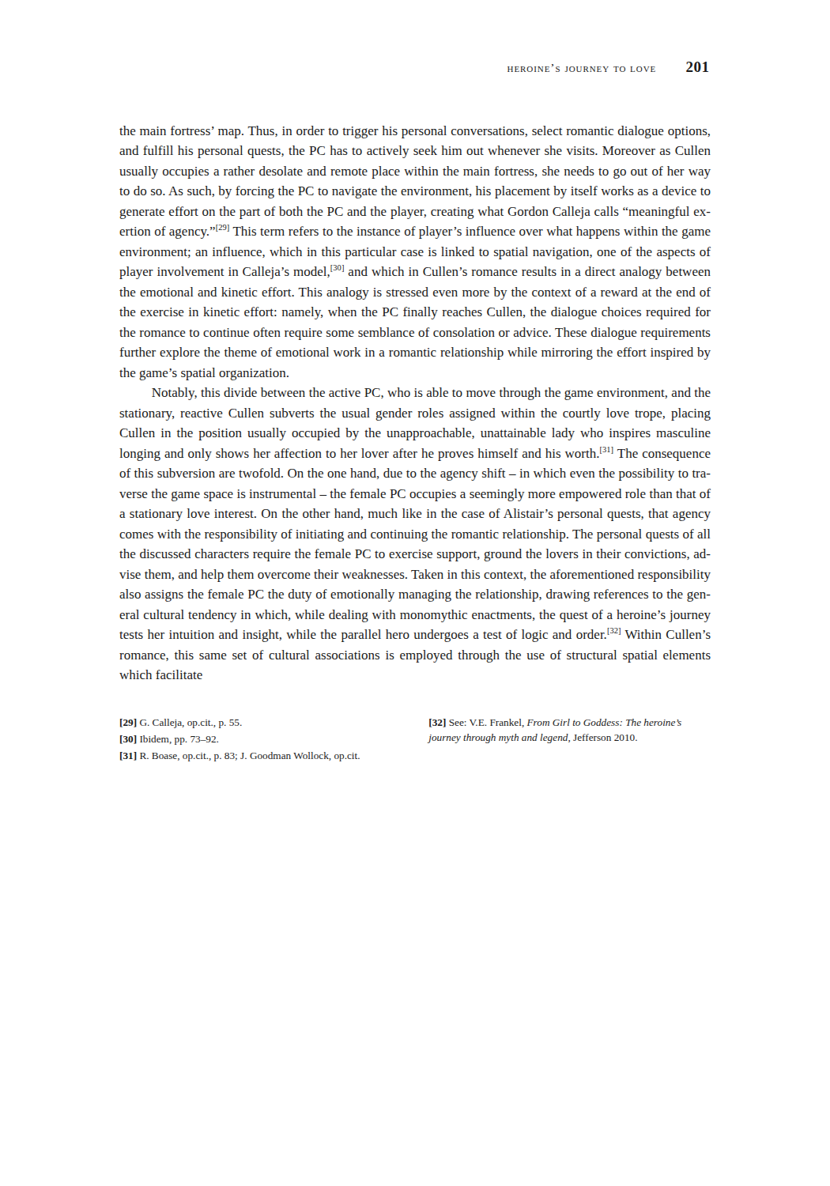heroine’s journey to love 201
the main fortress’ map. Thus, in order to trigger his personal conversations, select romantic dialogue options, and fulfill his personal quests, the PC has to actively seek him out whenever she visits. Moreover as Cullen usually occupies a rather desolate and remote place within the main fortress, she needs to go out of her way to do so. As such, by forcing the PC to navigate the environment, his placement by itself works as a device to generate effort on the part of both the PC and the player, creating what Gordon Calleja calls “meaningful exertion of agency.”[29] This term refers to the instance of player’s influence over what happens within the game environment; an influence, which in this particular case is linked to spatial navigation, one of the aspects of player involvement in Calleja’s model,[30] and which in Cullen’s romance results in a direct analogy between the emotional and kinetic effort. This analogy is stressed even more by the context of a reward at the end of the exercise in kinetic effort: namely, when the PC finally reaches Cullen, the dialogue choices required for the romance to continue often require some semblance of consolation or advice. These dialogue requirements further explore the theme of emotional work in a romantic relationship while mirroring the effort inspired by the game’s spatial organization.
Notably, this divide between the active PC, who is able to move through the game environment, and the stationary, reactive Cullen subverts the usual gender roles assigned within the courtly love trope, placing Cullen in the position usually occupied by the unapproachable, unattainable lady who inspires masculine longing and only shows her affection to her lover after he proves himself and his worth.[31] The consequence of this subversion are twofold. On the one hand, due to the agency shift – in which even the possibility to traverse the game space is instrumental – the female PC occupies a seemingly more empowered role than that of a stationary love interest. On the other hand, much like in the case of Alistair’s personal quests, that agency comes with the responsibility of initiating and continuing the romantic relationship. The personal quests of all the discussed characters require the female PC to exercise support, ground the lovers in their convictions, advise them, and help them overcome their weaknesses. Taken in this context, the aforementioned responsibility also assigns the female PC the duty of emotionally managing the relationship, drawing references to the general cultural tendency in which, while dealing with monomythic enactments, the quest of a heroine’s journey tests her intuition and insight, while the parallel hero undergoes a test of logic and order.[32] Within Cullen’s romance, this same set of cultural associations is employed through the use of structural spatial elements which facilitate
[29] G. Calleja, op.cit., p. 55.
[30] Ibidem, pp. 73–92.
[31] R. Boase, op.cit., p. 83; J. Goodman Wollock, op.cit.
[32] See: V.E. Frankel, From Girl to Goddess: The heroine’s journey through myth and legend, Jefferson 2010.